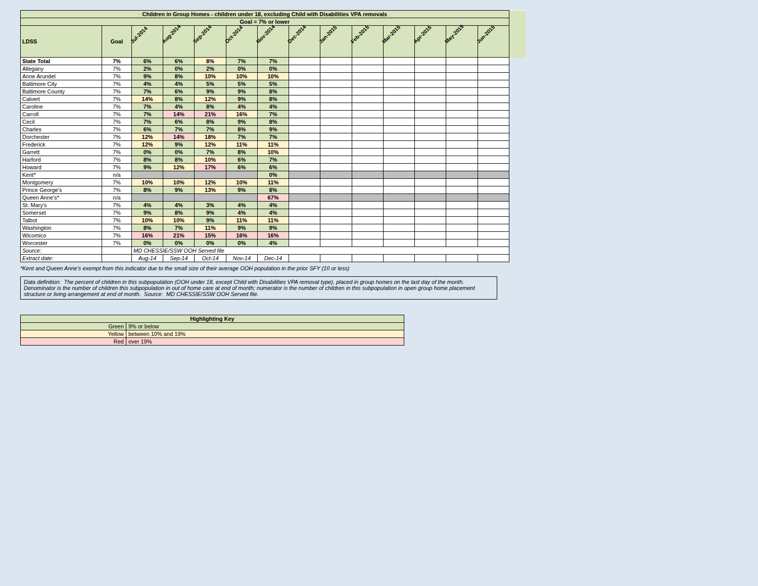| Children in Group Homes - children under 18, excluding Child with Disabilities VPA removals | |
| Goal = 7% or lower | |
| LDSS | Goal | Jul-2014 | Aug-2014 | Sep-2014 | Oct-2014 | Nov-2014 | Dec-2014 | Jan-2015 | Feb-2015 | Mar-2015 | Apr-2015 | May-2015 | Jun-2015 | |
| State Total | 7% | 6% | 6% | 8% | 7% | 7% | | | | | | | | |
| Allegany | 7% | 2% | 0% | 2% | 0% | 0% | | | | | | | | |
| Anne Arundel | 7% | 9% | 8% | 10% | 10% | 10% | | | | | | | | |
| Baltimore City | 7% | 4% | 4% | 5% | 5% | 5% | | | | | | | | |
| Baltimore County | 7% | 7% | 6% | 9% | 9% | 8% | | | | | | | | |
| Calvert | 7% | 14% | 8% | 12% | 9% | 8% | | | | | | | | |
| Caroline | 7% | 7% | 4% | 8% | 4% | 4% | | | | | | | | |
| Carroll | 7% | 7% | 14% | 21% | 16% | 7% | | | | | | | | |
| Cecil | 7% | 7% | 6% | 8% | 9% | 8% | | | | | | | | |
| Charles | 7% | 6% | 7% | 7% | 8% | 9% | | | | | | | | |
| Dorchester | 7% | 12% | 14% | 18% | 7% | 7% | | | | | | | | |
| Frederick | 7% | 12% | 9% | 12% | 11% | 11% | | | | | | | | |
| Garrett | 7% | 0% | 0% | 7% | 8% | 10% | | | | | | | | |
| Harford | 7% | 8% | 8% | 10% | 6% | 7% | | | | | | | | |
| Howard | 7% | 9% | 12% | 17% | 6% | 6% | | | | | | | | |
| Kent* | n/a | | | | | 0% | | | | | | | | |
| Montgomery | 7% | 10% | 10% | 12% | 10% | 11% | | | | | | | | |
| Prince George's | 7% | 8% | 9% | 13% | 9% | 8% | | | | | | | | |
| Queen Anne's* | n/a | | | | | 67% | | | | | | | | |
| St. Mary's | 7% | 4% | 4% | 3% | 4% | 4% | | | | | | | | |
| Somerset | 7% | 9% | 8% | 9% | 4% | 4% | | | | | | | | |
| Talbot | 7% | 10% | 10% | 9% | 11% | 11% | | | | | | | | |
| Washington | 7% | 8% | 7% | 11% | 9% | 9% | | | | | | | | |
| Wicomico | 7% | 16% | 21% | 15% | 16% | 16% | | | | | | | | |
| Worcester | 7% | 0% | 0% | 0% | 0% | 4% | | | | | | | | |
| Source: | | MD CHESSIE/SSW OOH Served file | |
| Extract date: | | Aug-14 | Sep-14 | Oct-14 | Nov-14 | Dec-14 | | | | | | | | |
*Kent and Queen Anne's exempt from this indicator due to the small size of their average OOH population in the prior SFY (10 or less)
Data definition: The percent of children in this subpopulation (OOH under 18, except Child with Disabilities VPA removal type), placed in group homes on the last day of the month. Denominator is the number of children this subpopulation in out of home care at end of month; numerator is the number of children in this subpopulation in open group home placement structure or living arrangement at end of month. Source: MD CHESSIE/SSW OOH Served file.
| Highlighting Key |
| Green | 9% or below |
| Yellow | between 10% and 19% |
| Red | over 19% |